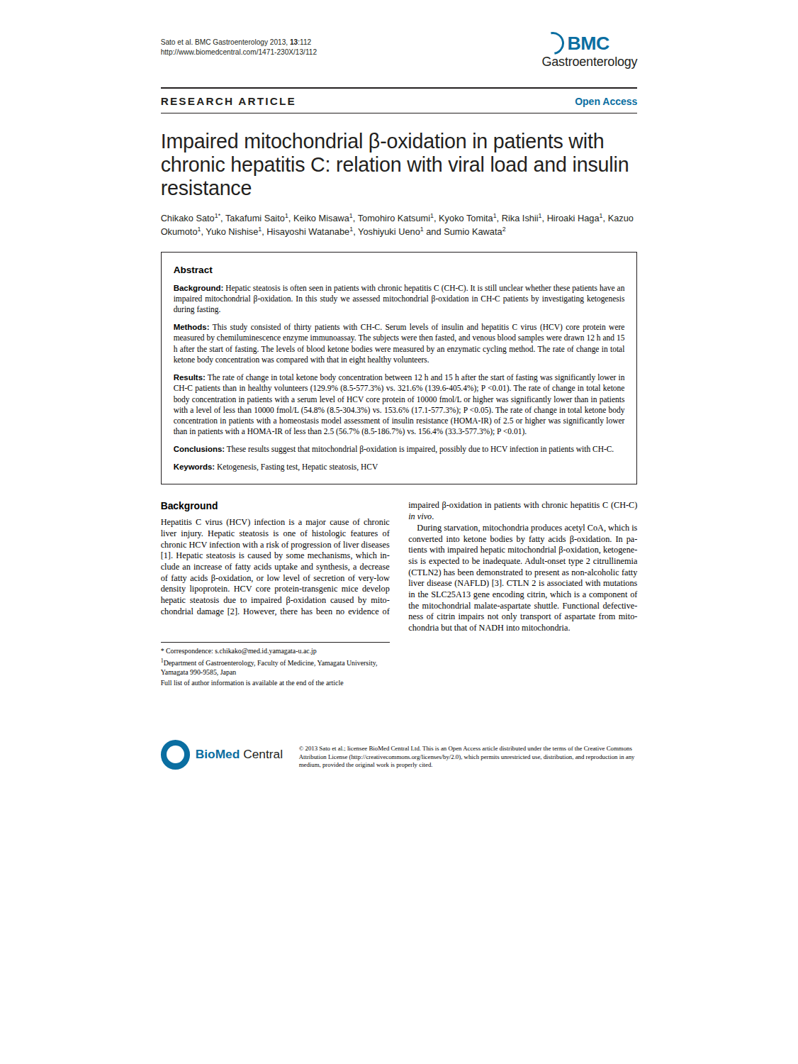Sato et al. BMC Gastroenterology 2013, 13:112
http://www.biomedcentral.com/1471-230X/13/112
BMC
Gastroenterology
RESEARCH ARTICLE
Open Access
Impaired mitochondrial β-oxidation in patients with chronic hepatitis C: relation with viral load and insulin resistance
Chikako Sato1*, Takafumi Saito1, Keiko Misawa1, Tomohiro Katsumi1, Kyoko Tomita1, Rika Ishii1, Hiroaki Haga1, Kazuo Okumoto1, Yuko Nishise1, Hisayoshi Watanabe1, Yoshiyuki Ueno1 and Sumio Kawata2
Abstract
Background: Hepatic steatosis is often seen in patients with chronic hepatitis C (CH-C). It is still unclear whether these patients have an impaired mitochondrial β-oxidation. In this study we assessed mitochondrial β-oxidation in CH-C patients by investigating ketogenesis during fasting.
Methods: This study consisted of thirty patients with CH-C. Serum levels of insulin and hepatitis C virus (HCV) core protein were measured by chemiluminescence enzyme immunoassay. The subjects were then fasted, and venous blood samples were drawn 12 h and 15 h after the start of fasting. The levels of blood ketone bodies were measured by an enzymatic cycling method. The rate of change in total ketone body concentration was compared with that in eight healthy volunteers.
Results: The rate of change in total ketone body concentration between 12 h and 15 h after the start of fasting was significantly lower in CH-C patients than in healthy volunteers (129.9% (8.5-577.3%) vs. 321.6% (139.6-405.4%); P <0.01). The rate of change in total ketone body concentration in patients with a serum level of HCV core protein of 10000 fmol/L or higher was significantly lower than in patients with a level of less than 10000 fmol/L (54.8% (8.5-304.3%) vs. 153.6% (17.1-577.3%); P <0.05). The rate of change in total ketone body concentration in patients with a homeostasis model assessment of insulin resistance (HOMA-IR) of 2.5 or higher was significantly lower than in patients with a HOMA-IR of less than 2.5 (56.7% (8.5-186.7%) vs. 156.4% (33.3-577.3%); P <0.01).
Conclusions: These results suggest that mitochondrial β-oxidation is impaired, possibly due to HCV infection in patients with CH-C.
Keywords: Ketogenesis, Fasting test, Hepatic steatosis, HCV
Background
Hepatitis C virus (HCV) infection is a major cause of chronic liver injury. Hepatic steatosis is one of histologic features of chronic HCV infection with a risk of progression of liver diseases [1]. Hepatic steatosis is caused by some mechanisms, which include an increase of fatty acids uptake and synthesis, a decrease of fatty acids β-oxidation, or low level of secretion of very-low density lipoprotein. HCV core protein-transgenic mice develop hepatic steatosis due to impaired β-oxidation caused by mitochondrial damage [2]. However, there has been no evidence of impaired β-oxidation in patients with chronic hepatitis C (CH-C) in vivo.
During starvation, mitochondria produces acetyl CoA, which is converted into ketone bodies by fatty acids β-oxidation. In patients with impaired hepatic mitochondrial β-oxidation, ketogenesis is expected to be inadequate. Adult-onset type 2 citrullinemia (CTLN2) has been demonstrated to present as non-alcoholic fatty liver disease (NAFLD) [3]. CTLN 2 is associated with mutations in the SLC25A13 gene encoding citrin, which is a component of the mitochondrial malate-aspartate shuttle. Functional defectiveness of citrin impairs not only transport of aspartate from mitochondria but that of NADH into mitochondria.
* Correspondence: s.chikako@med.id.yamagata-u.ac.jp
1Department of Gastroenterology, Faculty of Medicine, Yamagata University, Yamagata 990-9585, Japan
Full list of author information is available at the end of the article
BioMed Central
© 2013 Sato et al.; licensee BioMed Central Ltd. This is an Open Access article distributed under the terms of the Creative Commons Attribution License (http://creativecommons.org/licenses/by/2.0), which permits unrestricted use, distribution, and reproduction in any medium, provided the original work is properly cited.